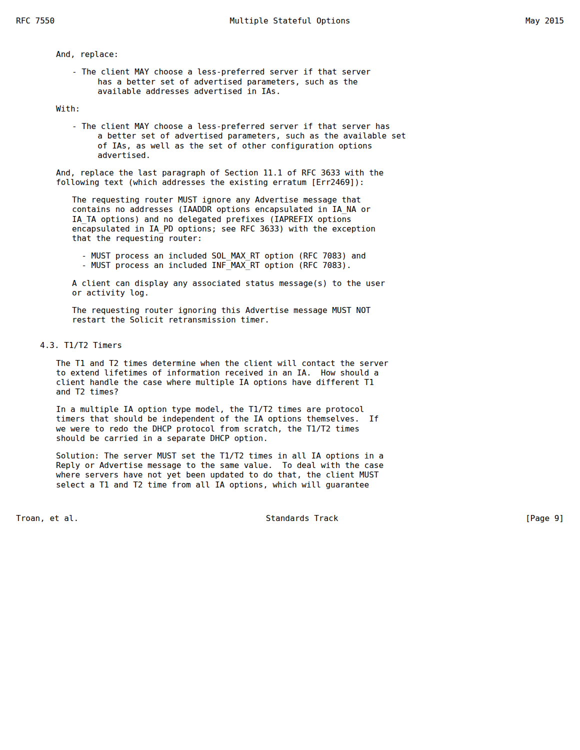RFC 7550 Multiple Stateful Options May 2015
And, replace:
The client MAY choose a less-preferred server if that server has a better set of advertised parameters, such as the available addresses advertised in IAs.
With:
The client MAY choose a less-preferred server if that server has a better set of advertised parameters, such as the available set of IAs, as well as the set of other configuration options advertised.
And, replace the last paragraph of Section 11.1 of RFC 3633 with the following text (which addresses the existing erratum [Err2469]):
The requesting router MUST ignore any Advertise message that contains no addresses (IAADDR options encapsulated in IA_NA or IA_TA options) and no delegated prefixes (IAPREFIX options encapsulated in IA_PD options; see RFC 3633) with the exception that the requesting router:
- MUST process an included SOL_MAX_RT option (RFC 7083) and - MUST process an included INF_MAX_RT option (RFC 7083).
A client can display any associated status message(s) to the user or activity log.
The requesting router ignoring this Advertise message MUST NOT restart the Solicit retransmission timer.
4.3. T1/T2 Timers
The T1 and T2 times determine when the client will contact the server to extend lifetimes of information received in an IA. How should a client handle the case where multiple IA options have different T1 and T2 times?
In a multiple IA option type model, the T1/T2 times are protocol timers that should be independent of the IA options themselves. If we were to redo the DHCP protocol from scratch, the T1/T2 times should be carried in a separate DHCP option.
Solution: The server MUST set the T1/T2 times in all IA options in a Reply or Advertise message to the same value. To deal with the case where servers have not yet been updated to do that, the client MUST select a T1 and T2 time from all IA options, which will guarantee
Troan, et al. Standards Track [Page 9]